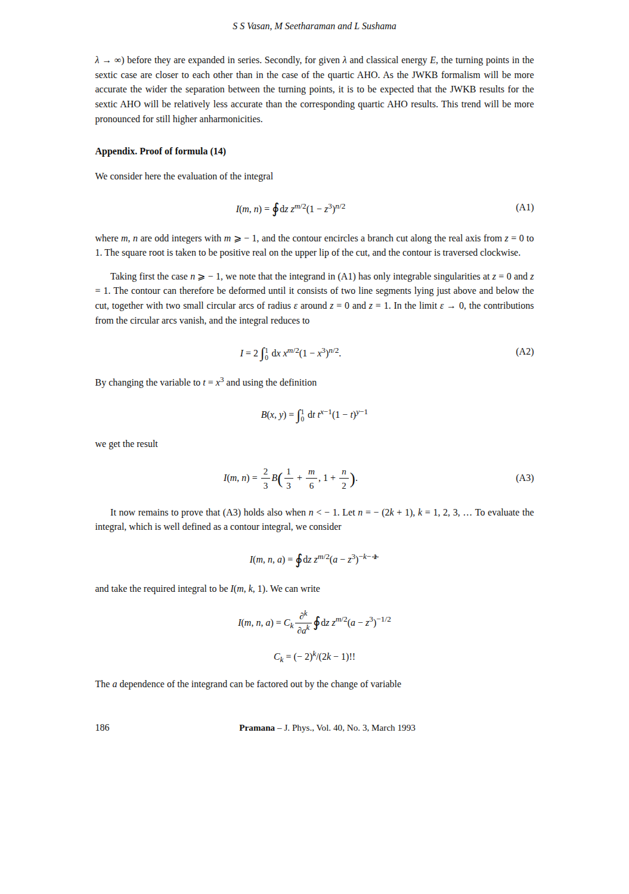S S Vasan, M Seetharaman and L Sushama
λ → ∞) before they are expanded in series. Secondly, for given λ and classical energy E, the turning points in the sextic case are closer to each other than in the case of the quartic AHO. As the JWKB formalism will be more accurate the wider the separation between the turning points, it is to be expected that the JWKB results for the sextic AHO will be relatively less accurate than the corresponding quartic AHO results. This trend will be more pronounced for still higher anharmonicities.
Appendix. Proof of formula (14)
We consider here the evaluation of the integral
I(m, n) = ∮dz zm/2(1 − z3)n/2
(A1)
where m, n are odd integers with m ⩾ − 1, and the contour encircles a branch cut along the real axis from z = 0 to 1. The square root is taken to be positive real on the upper lip of the cut, and the contour is traversed clockwise.
Taking first the case n ⩾ − 1, we note that the integrand in (A1) has only integrable singularities at z = 0 and z = 1. The contour can therefore be deformed until it consists of two line segments lying just above and below the cut, together with two small circular arcs of radius ε around z = 0 and z = 1. In the limit ε → 0, the contributions from the circular arcs vanish, and the integral reduces to
I = 2 ∫1
0 dx xm/2(1 − x3)n/2.
(A2)
By changing the variable to t = x3 and using the definition
B(x, y) = ∫1
0 dt tx−1(1 − t)y−1
we get the result
I(m, n) = 23 B(13 + m 6, 1 + n 2).
(A3)
It now remains to prove that (A3) holds also when n < − 1. Let n = − (2k + 1), k = 1, 2, 3, … To evaluate the integral, which is well defined as a contour integral, we consider
I(m, n, a) = ∮dz zm/2(a − z3)−k−12
and take the required integral to be I(m, k, 1). We can write
I(m, n, a) = Ck∂k∂ak∮dz zm/2(a − z3)−1/2
Ck = (− 2)k/(2k − 1)!!
The a dependence of the integrand can be factored out by the change of variable
186 Pramana – J. Phys., Vol. 40, No. 3, March 1993